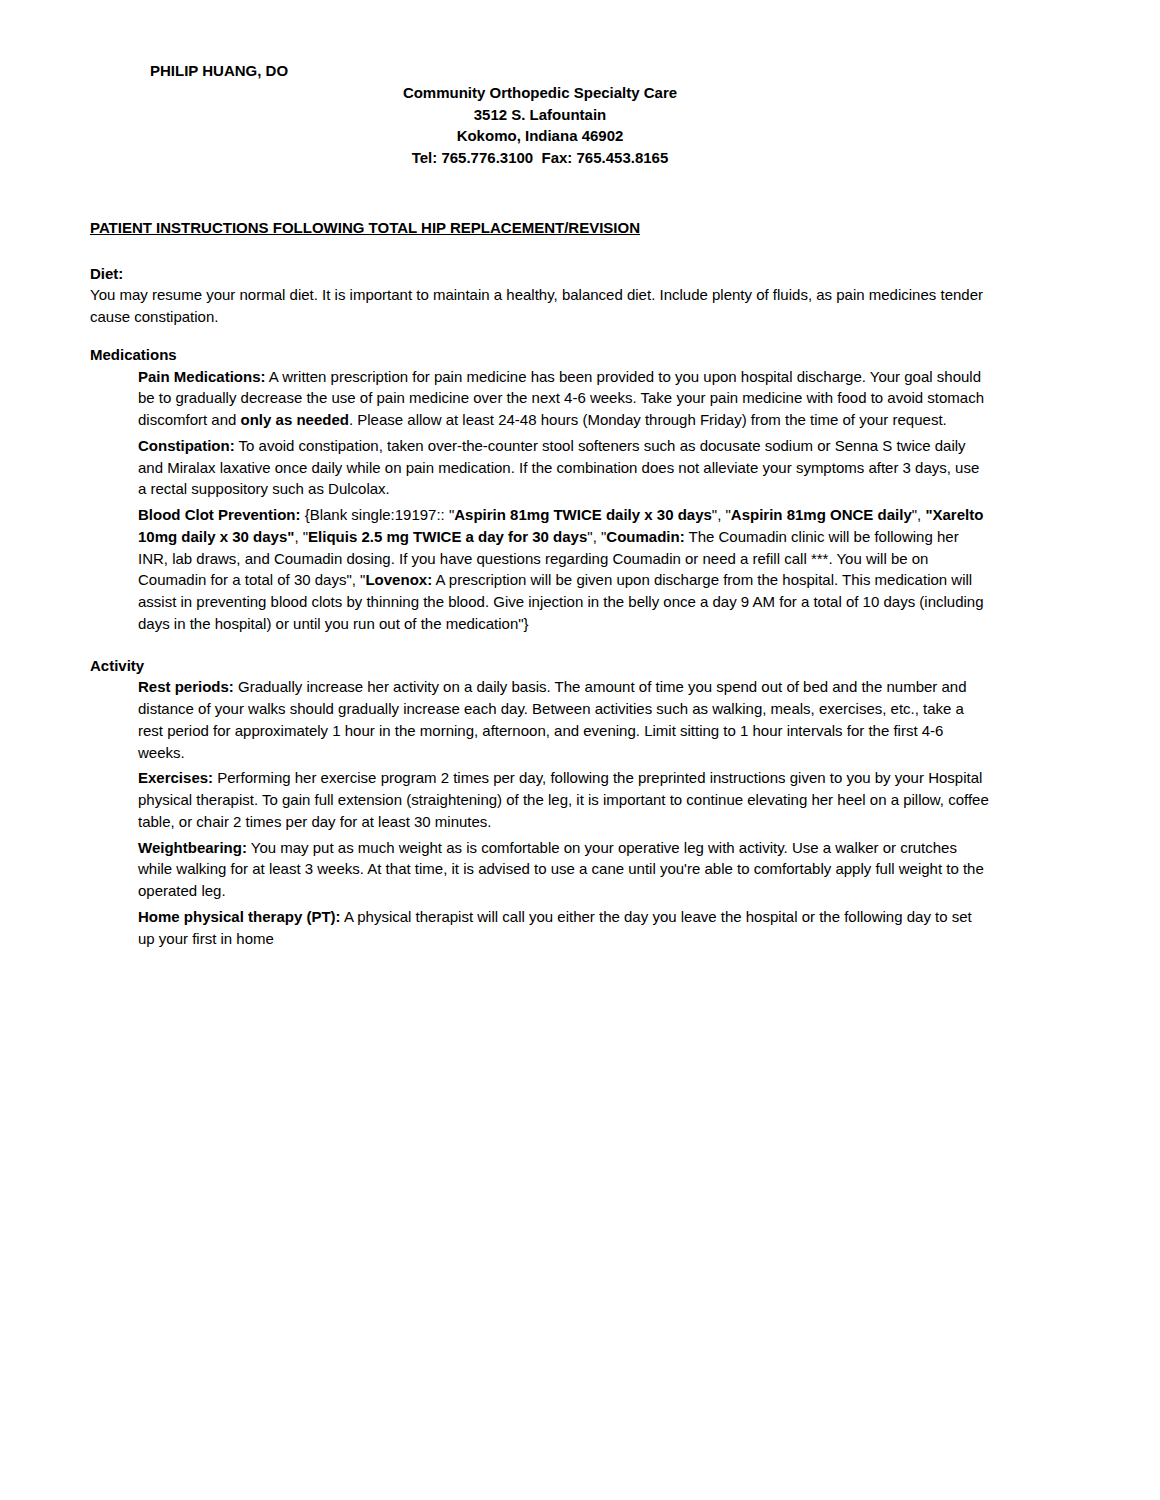PHILIP HUANG, DO
Community Orthopedic Specialty Care
3512 S. Lafountain
Kokomo, Indiana 46902
Tel: 765.776.3100 Fax: 765.453.8165
Patient Instructions Following Total Hip Replacement/Revision
Diet:
You may resume your normal diet. It is important to maintain a healthy, balanced diet. Include plenty of fluids, as pain medicines tender cause constipation.
Medications
Pain Medications: A written prescription for pain medicine has been provided to you upon hospital discharge. Your goal should be to gradually decrease the use of pain medicine over the next 4-6 weeks. Take your pain medicine with food to avoid stomach discomfort and only as needed. Please allow at least 24-48 hours (Monday through Friday) from the time of your request.
Constipation: To avoid constipation, taken over-the-counter stool softeners such as docusate sodium or Senna S twice daily and Miralax laxative once daily while on pain medication. If the combination does not alleviate your symptoms after 3 days, use a rectal suppository such as Dulcolax.
Blood Clot Prevention: {Blank single:19197:: "Aspirin 81mg TWICE daily x 30 days", "Aspirin 81mg ONCE daily", "Xarelto 10mg daily x 30 days", "Eliquis 2.5 mg TWICE a day for 30 days", "Coumadin: The Coumadin clinic will be following her INR, lab draws, and Coumadin dosing. If you have questions regarding Coumadin or need a refill call ***. You will be on Coumadin for a total of 30 days", "Lovenox: A prescription will be given upon discharge from the hospital. This medication will assist in preventing blood clots by thinning the blood. Give injection in the belly once a day 9 AM for a total of 10 days (including days in the hospital) or until you run out of the medication"}
Activity
Rest periods: Gradually increase her activity on a daily basis. The amount of time you spend out of bed and the number and distance of your walks should gradually increase each day. Between activities such as walking, meals, exercises, etc., take a rest period for approximately 1 hour in the morning, afternoon, and evening. Limit sitting to 1 hour intervals for the first 4-6 weeks.
Exercises: Performing her exercise program 2 times per day, following the preprinted instructions given to you by your Hospital physical therapist. To gain full extension (straightening) of the leg, it is important to continue elevating her heel on a pillow, coffee table, or chair 2 times per day for at least 30 minutes.
Weightbearing: You may put as much weight as is comfortable on your operative leg with activity. Use a walker or crutches while walking for at least 3 weeks. At that time, it is advised to use a cane until you're able to comfortably apply full weight to the operated leg.
Home physical therapy (PT): A physical therapist will call you either the day you leave the hospital or the following day to set up your first in home